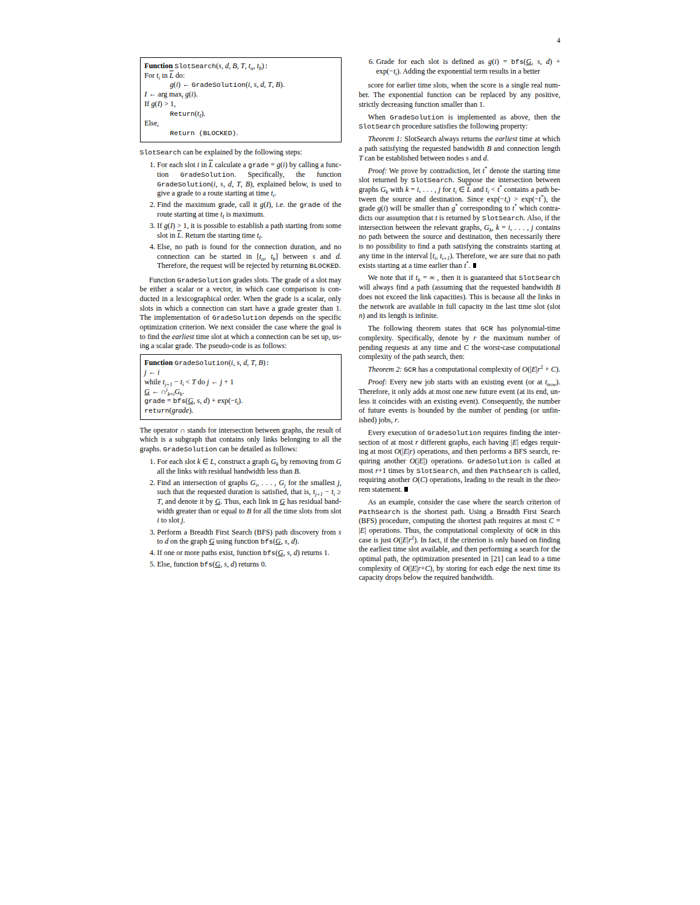4
Function SlotSearch(s, d, B, T, ta, tb):
For ti in L do:
g(i) ← GradeSolution(i, s, d, T, B).
I ← arg maxi g(i).
If g(I) > 1,
Return(tI).
Else,
Return (BLOCKED).
SlotSearch can be explained by the following steps:
For each slot i in L calculate a grade = g(i) by calling a function GradeSolution. Specifically, the function GradeSolution(i, s, d, T, B), explained below, is used to give a grade to a route starting at time ti.
Find the maximum grade, call it g(I), i.e. the grade of the route starting at time tI is maximum.
If g(I) > 1, it is possible to establish a path starting from some slot in L. Return the starting time tI.
Else, no path is found for the connection duration, and no connection can be started in [ta, tb] between s and d. Therefore, the request will be rejected by returning BLOCKED.
Function GradeSolution grades slots. The grade of a slot may be either a scalar or a vector, in which case comparison is conducted in a lexicographical order. When the grade is a scalar, only slots in which a connection can start have a grade greater than 1. The implementation of GradeSolution depends on the specific optimization criterion. We next consider the case where the goal is to find the earliest time slot at which a connection can be set up, using a scalar grade. The pseudo-code is as follows:
Function GradeSolution(i, s, d, T, B):
j ← i
while tj+1 − ti < T do j ← j + 1
G ← ∩jk=iGk.
grade = bfs(G, s, d) + exp(−ti).
return(grade).
The operator ∩ stands for intersection between graphs, the result of which is a subgraph that contains only links belonging to all the graphs. GradeSolution can be detailed as follows:
For each slot k ∈ L, construct a graph Gk by removing from G all the links with residual bandwidth less than B.
Find an intersection of graphs Gi, . . . , Gj for the smallest j, such that the requested duration is satisfied, that is, tj+1 − ti ≥ T, and denote it by G. Thus, each link in G has residual bandwidth greater than or equal to B for all the time slots from slot i to slot j.
Perform a Breadth First Search (BFS) path discovery from s to d on the graph G using function bfs(G, s, d).
If one or more paths exist, function bfs(G, s, d) returns 1.
Else, function bfs(G, s, d) returns 0.
Grade for each slot is defined as g(i) = bfs(G, s, d) + exp(−ti). Adding the exponential term results in a better
score for earlier time slots, when the score is a single real number. The exponential function can be replaced by any positive, strictly decreasing function smaller than 1.
When GradeSolution is implemented as above, then the SlotSearch procedure satisfies the following property:
Theorem 1: SlotSearch always returns the earliest time at which a path satisfying the requested bandwidth B and connection length T can be established between nodes s and d.
Proof: We prove by contradiction, let t* denote the starting time slot returned by SlotSearch. Suppose the intersection between graphs Gk with k = i, . . . , j for ti ∈ L and ti < t* contains a path between the source and destination. Since exp(−ti) > exp(−t*), the grade g(i) will be smaller than g* corresponding to t* which contradicts our assumption that t is returned by SlotSearch. Also, if the intersection between the relevant graphs, Gk, k = i, . . . , j contains no path between the source and destination, then necessarily there is no possibility to find a path satisfying the constraints starting at any time in the interval [ti, ti+1). Therefore, we are sure that no path exists starting at a time earlier than t*.
We note that if tb = ∞ , then it is guaranteed that SlotSearch will always find a path (assuming that the requested bandwidth B does not exceed the link capacities). This is because all the links in the network are available in full capacity in the last time slot (slot n) and its length is infinite.
The following theorem states that GCR has polynomial-time complexity. Specifically, denote by r the maximum number of pending requests at any time and C the worst-case computational complexity of the path search, then:
Theorem 2: GCR has a computational complexity of O(|E|r2 + C).
Proof: Every new job starts with an existing event (or at tnow). Therefore, it only adds at most one new future event (at its end, unless it coincides with an existing event). Consequently, the number of future events is bounded by the number of pending (or unfinished) jobs, r.
Every execution of GradeSolution requires finding the intersection of at most r different graphs, each having |E| edges requiring at most O(|E|r) operations, and then performs a BFS search, requiring another O(|E|) operations. GradeSolution is called at most r+1 times by SlotSearch, and then PathSearch is called, requiring another O(C) operations, leading to the result in the theorem statement.
As an example, consider the case where the search criterion of PathSearch is the shortest path. Using a Breadth First Search (BFS) procedure, computing the shortest path requires at most C = |E| operations. Thus, the computational complexity of GCR in this case is just O(|E|r2). In fact, if the criterion is only based on finding the earliest time slot available, and then performing a search for the optimal path, the optimization presented in [21] can lead to a time complexity of O(|E|r+C), by storing for each edge the next time its capacity drops below the required bandwidth.